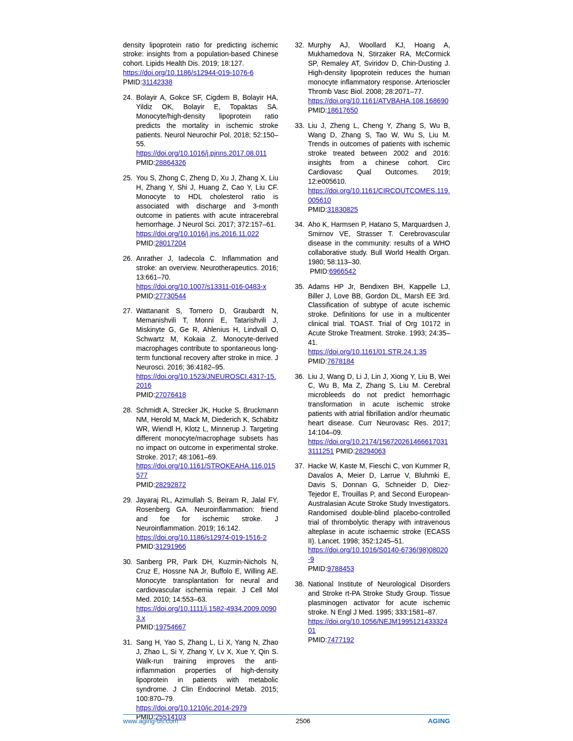density lipoprotein ratio for predicting ischemic stroke: insights from a population-based Chinese cohort. Lipids Health Dis. 2019; 18:127.
https://doi.org/10.1186/s12944-019-1076-6
PMID: 31142338
24. Bolayir A, Gokce SF, Cigdem B, Bolayir HA, Yildiz OK, Bolayir E, Topaktas SA. Monocyte/high-density lipoprotein ratio predicts the mortality in ischemic stroke patients. Neurol Neurochir Pol. 2018; 52:150–55.
https://doi.org/10.1016/j.pjnns.2017.08.011
PMID: 28864326
25. You S, Zhong C, Zheng D, Xu J, Zhang X, Liu H, Zhang Y, Shi J, Huang Z, Cao Y, Liu CF. Monocyte to HDL cholesterol ratio is associated with discharge and 3-month outcome in patients with acute intracerebral hemorrhage. J Neurol Sci. 2017; 372:157–61.
https://doi.org/10.1016/j.jns.2016.11.022
PMID: 28017204
26. Anrather J, Iadecola C. Inflammation and stroke: an overview. Neurotherapeutics. 2016; 13:661–70.
https://doi.org/10.1007/s13311-016-0483-x
PMID: 27730544
27. Wattananit S, Tornero D, Graubardt N, Memanishvili T, Monni E, Tatarishvili J, Miskinyte G, Ge R, Ahlenius H, Lindvall O, Schwartz M, Kokaia Z. Monocyte-derived macrophages contribute to spontaneous long-term functional recovery after stroke in mice. J Neurosci. 2016; 36:4182–95.
https://doi.org/10.1523/JNEUROSCI.4317-15.2016
PMID: 27076418
28. Schmidt A, Strecker JK, Hucke S, Bruckmann NM, Herold M, Mack M, Diederich K, Schäbitz WR, Wiendl H, Klotz L, Minnerup J. Targeting different monocyte/macrophage subsets has no impact on outcome in experimental stroke. Stroke. 2017; 48:1061–69.
https://doi.org/10.1161/STROKEAHA.116.015577
PMID: 28292872
29. Jayaraj RL, Azimullah S, Beiram R, Jalal FY, Rosenberg GA. Neuroinflammation: friend and foe for ischemic stroke. J Neuroinflammation. 2019; 16:142.
https://doi.org/10.1186/s12974-019-1516-2
PMID: 31291966
30. Sanberg PR, Park DH, Kuzmin-Nichols N, Cruz E, Hossne NA Jr, Buffolo E, Willing AE. Monocyte transplantation for neural and cardiovascular ischemia repair. J Cell Mol Med. 2010; 14:553–63.
https://doi.org/10.1111/j.1582-4934.2009.00903.x
PMID: 19754667
31. Sang H, Yao S, Zhang L, Li X, Yang N, Zhao J, Zhao L, Si Y, Zhang Y, Lv X, Xue Y, Qin S. Walk-run training improves the anti-inflammation properties of high-density lipoprotein in patients with metabolic syndrome. J Clin Endocrinol Metab. 2015; 100:870–79.
https://doi.org/10.1210/jc.2014-2979
PMID: 25514103
32. Murphy AJ, Woollard KJ, Hoang A, Mukhamedova N, Stirzaker RA, McCormick SP, Remaley AT, Sviridov D, Chin-Dusting J. High-density lipoprotein reduces the human monocyte inflammatory response. Arterioscler Thromb Vasc Biol. 2008; 28:2071–77.
https://doi.org/10.1161/ATVBAHA.108.168690
PMID: 18617650
33. Liu J, Zheng L, Cheng Y, Zhang S, Wu B, Wang D, Zhang S, Tao W, Wu S, Liu M. Trends in outcomes of patients with ischemic stroke treated between 2002 and 2016: insights from a chinese cohort. Circ Cardiovasc Qual Outcomes. 2019; 12:e005610.
https://doi.org/10.1161/CIRCOUTCOMES.119.005610
PMID: 31830825
34. Aho K, Harmsen P, Hatano S, Marquardsen J, Smirnov VE, Strasser T. Cerebrovascular disease in the community: results of a WHO collaborative study. Bull World Health Organ. 1980; 58:113–30.
PMID: 6966542
35. Adams HP Jr, Bendixen BH, Kappelle LJ, Biller J, Love BB, Gordon DL, Marsh EE 3rd. Classification of subtype of acute ischemic stroke. Definitions for use in a multicenter clinical trial. TOAST. Trial of Org 10172 in Acute Stroke Treatment. Stroke. 1993; 24:35–41.
https://doi.org/10.1161/01.STR.24.1.35 PMID: 7678184
36. Liu J, Wang D, Li J, Lin J, Xiong Y, Liu B, Wei C, Wu B, Ma Z, Zhang S, Liu M. Cerebral microbleeds do not predict hemorrhagic transformation in acute ischemic stroke patients with atrial fibrillation and/or rheumatic heart disease. Curr Neurovasc Res. 2017; 14:104–09.
https://doi.org/10.2174/1567202614666170313111251 PMID: 28294063
37. Hacke W, Kaste M, Fieschi C, von Kummer R, Davalos A, Meier D, Larrue V, Bluhmki E, Davis S, Donnan G, Schneider D, Diez-Tejedor E, Trouillas P, and Second European-Australasian Acute Stroke Study Investigators. Randomised double-blind placebo-controlled trial of thrombolytic therapy with intravenous alteplase in acute ischaemic stroke (ECASS II). Lancet. 1998; 352:1245–51.
https://doi.org/10.1016/S0140-6736(98)08020-9
PMID: 9788453
38. National Institute of Neurological Disorders and Stroke rt-PA Stroke Study Group. Tissue plasminogen activator for acute ischemic stroke. N Engl J Med. 1995; 333:1581–87.
https://doi.org/10.1056/NEJM199512143332401
PMID: 7477192
www.aging-us.com 2506 AGING